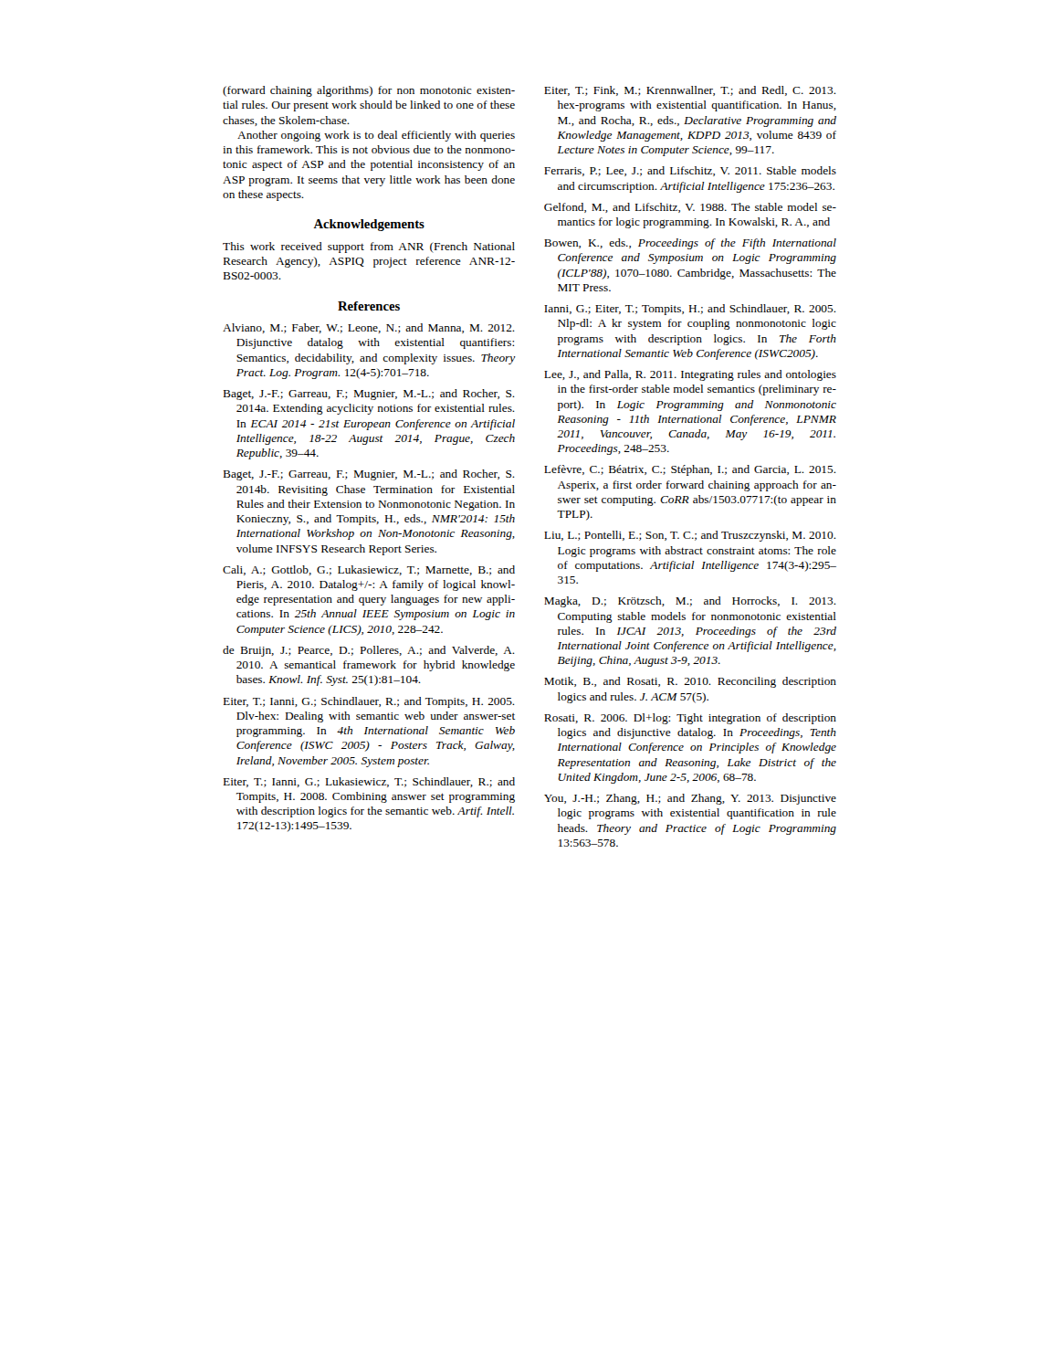(forward chaining algorithms) for non monotonic existential rules. Our present work should be linked to one of these chases, the Skolem-chase.
Another ongoing work is to deal efficiently with queries in this framework. This is not obvious due to the nonmonotonic aspect of ASP and the potential inconsistency of an ASP program. It seems that very little work has been done on these aspects.
Acknowledgements
This work received support from ANR (French National Research Agency), ASPIQ project reference ANR-12-BS02-0003.
References
Alviano, M.; Faber, W.; Leone, N.; and Manna, M. 2012. Disjunctive datalog with existential quantifiers: Semantics, decidability, and complexity issues. Theory Pract. Log. Program. 12(4-5):701–718.
Baget, J.-F.; Garreau, F.; Mugnier, M.-L.; and Rocher, S. 2014a. Extending acyclicity notions for existential rules. In ECAI 2014 - 21st European Conference on Artificial Intelligence, 18-22 August 2014, Prague, Czech Republic, 39–44.
Baget, J.-F.; Garreau, F.; Mugnier, M.-L.; and Rocher, S. 2014b. Revisiting Chase Termination for Existential Rules and their Extension to Nonmonotonic Negation. In Konieczny, S., and Tompits, H., eds., NMR'2014: 15th International Workshop on Non-Monotonic Reasoning, volume INFSYS Research Report Series.
Cali, A.; Gottlob, G.; Lukasiewicz, T.; Marnette, B.; and Pieris, A. 2010. Datalog+/-: A family of logical knowledge representation and query languages for new applications. In 25th Annual IEEE Symposium on Logic in Computer Science (LICS), 2010, 228–242.
de Bruijn, J.; Pearce, D.; Polleres, A.; and Valverde, A. 2010. A semantical framework for hybrid knowledge bases. Knowl. Inf. Syst. 25(1):81–104.
Eiter, T.; Ianni, G.; Schindlauer, R.; and Tompits, H. 2005. Dlv-hex: Dealing with semantic web under answer-set programming. In 4th International Semantic Web Conference (ISWC 2005) - Posters Track, Galway, Ireland, November 2005. System poster.
Eiter, T.; Ianni, G.; Lukasiewicz, T.; Schindlauer, R.; and Tompits, H. 2008. Combining answer set programming with description logics for the semantic web. Artif. Intell. 172(12-13):1495–1539.
Eiter, T.; Fink, M.; Krennwallner, T.; and Redl, C. 2013. hex-programs with existential quantification. In Hanus, M., and Rocha, R., eds., Declarative Programming and Knowledge Management, KDPD 2013, volume 8439 of Lecture Notes in Computer Science, 99–117.
Ferraris, P.; Lee, J.; and Lifschitz, V. 2011. Stable models and circumscription. Artificial Intelligence 175:236–263.
Gelfond, M., and Lifschitz, V. 1988. The stable model semantics for logic programming. In Kowalski, R. A., and
Bowen, K., eds., Proceedings of the Fifth International Conference and Symposium on Logic Programming (ICLP'88), 1070–1080. Cambridge, Massachusetts: The MIT Press.
Ianni, G.; Eiter, T.; Tompits, H.; and Schindlauer, R. 2005. Nlp-dl: A kr system for coupling nonmonotonic logic programs with description logics. In The Forth International Semantic Web Conference (ISWC2005).
Lee, J., and Palla, R. 2011. Integrating rules and ontologies in the first-order stable model semantics (preliminary report). In Logic Programming and Nonmonotonic Reasoning - 11th International Conference, LPNMR 2011, Vancouver, Canada, May 16-19, 2011. Proceedings, 248–253.
Lefèvre, C.; Béatrix, C.; Stéphan, I.; and Garcia, L. 2015. Asperix, a first order forward chaining approach for answer set computing. CoRR abs/1503.07717:(to appear in TPLP).
Liu, L.; Pontelli, E.; Son, T. C.; and Truszczynski, M. 2010. Logic programs with abstract constraint atoms: The role of computations. Artificial Intelligence 174(3-4):295–315.
Magka, D.; Krötzsch, M.; and Horrocks, I. 2013. Computing stable models for nonmonotonic existential rules. In IJCAI 2013, Proceedings of the 23rd International Joint Conference on Artificial Intelligence, Beijing, China, August 3-9, 2013.
Motik, B., and Rosati, R. 2010. Reconciling description logics and rules. J. ACM 57(5).
Rosati, R. 2006. Dl+log: Tight integration of description logics and disjunctive datalog. In Proceedings, Tenth International Conference on Principles of Knowledge Representation and Reasoning, Lake District of the United Kingdom, June 2-5, 2006, 68–78.
You, J.-H.; Zhang, H.; and Zhang, Y. 2013. Disjunctive logic programs with existential quantification in rule heads. Theory and Practice of Logic Programming 13:563–578.